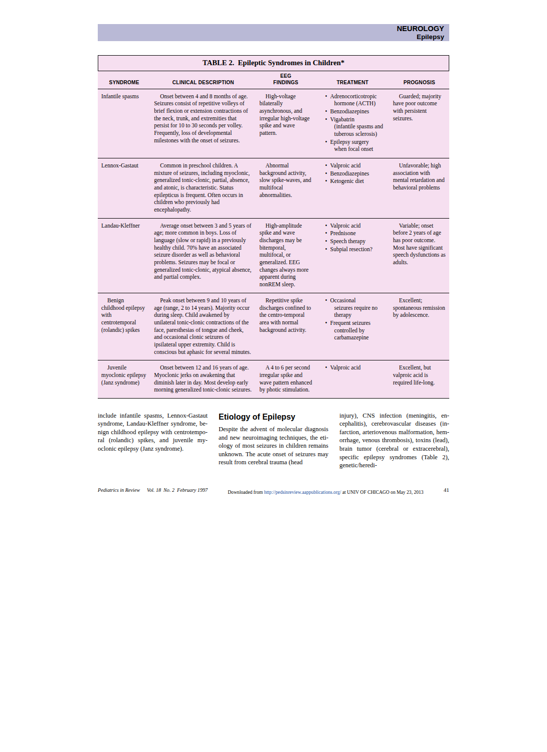NEUROLOGY
Epilepsy
TABLE 2. Epileptic Syndromes in Children*
| SYNDROME | CLINICAL DESCRIPTION | EEG FINDINGS | TREATMENT | PROGNOSIS |
| --- | --- | --- | --- | --- |
| Infantile spasms | Onset between 4 and 8 months of age. Seizures consist of repetitive volleys of brief flexion or extension contractions of the neck, trunk, and extremities that persist for 10 to 30 seconds per volley. Frequently, loss of developmental milestones with the onset of seizures. | High-voltage bilaterally asynchronous, and irregular high-voltage spike and wave pattern. | Adrenocorticotropic hormone (ACTH) Benzodiazepines Vigabatrin (infantile spasms and tuberous sclerosis) Epilepsy surgery when focal onset | Guarded; majority have poor outcome with persistent seizures. |
| Lennox-Gastaut | Common in preschool children. A mixture of seizures, including myoclonic, generalized tonic-clonic, partial, absence, and atonic, is characteristic. Status epilepticus is frequent. Often occurs in children who previously had encephalopathy. | Abnormal background activity, slow spike-waves, and multifocal abnormalities. | Valproic acid Benzodiazepines Ketogenic diet | Unfavorable; high association with mental retardation and behavioral problems |
| Landau-Kleffner | Average onset between 3 and 5 years of age; more common in boys. Loss of language (slow or rapid) in a previously healthy child. 70% have an associated seizure disorder as well as behavioral problems. Seizures may be focal or generalized tonic-clonic, atypical absence, and partial complex. | High-amplitude spike and wave discharges may be bitemporal, multifocal, or generalized. EEG changes always more apparent during nonREM sleep. | Valproic acid Prednisone Speech therapy Subpial resection? | Variable; onset before 2 years of age has poor outcome. Most have significant speech dysfunctions as adults. |
| Benign childhood epilepsy with centrotemporal (rolandic) spikes | Peak onset between 9 and 10 years of age (range, 2 to 14 years). Majority occur during sleep. Child awakened by unilateral tonic-clonic contractions of the face, paresthesias of tongue and cheek, and occasional clonic seizures of ipsilateral upper extremity. Child is conscious but aphasic for several minutes. | Repetitive spike discharges confined to the centro-temporal area with normal background activity. | Occasional seizures require no therapy Frequent seizures controlled by carbamazepine | Excellent; spontaneous remission by adolescence. |
| Juvenile myoclonic epilepsy (Janz syndrome) | Onset between 12 and 16 years of age. Myoclonic jerks on awakening that diminish later in day. Most develop early morning generalized tonic-clonic seizures. | A 4 to 6 per second irregular spike and wave pattern enhanced by photic stimulation. | Valproic acid | Excellent, but valproic acid is required life-long. |
include infantile spasms, Lennox-Gastaut syndrome, Landau-Kleffner syndrome, benign childhood epilepsy with centrotemporal (rolandic) spikes, and juvenile myoclonic epilepsy (Janz syndrome).
Etiology of Epilepsy
Despite the advent of molecular diagnosis and new neuroimaging techniques, the etiology of most seizures in children remains unknown. The acute onset of seizures may result from cerebral trauma (head
injury), CNS infection (meningitis, encephalitis), cerebrovascular diseases (infarction, arteriovenous malformation, hemorrhage, venous thrombosis), toxins (lead), brain tumor (cerebral or extracerebral), specific epilepsy syndromes (Table 2), genetic/heredi-
Pediatrics in ReviewVol. 18 No. 2 February 1997
Downloaded from http://pedsinreview.aappublications.org/ at UNIV OF CHICAGO on May 23, 2013
41